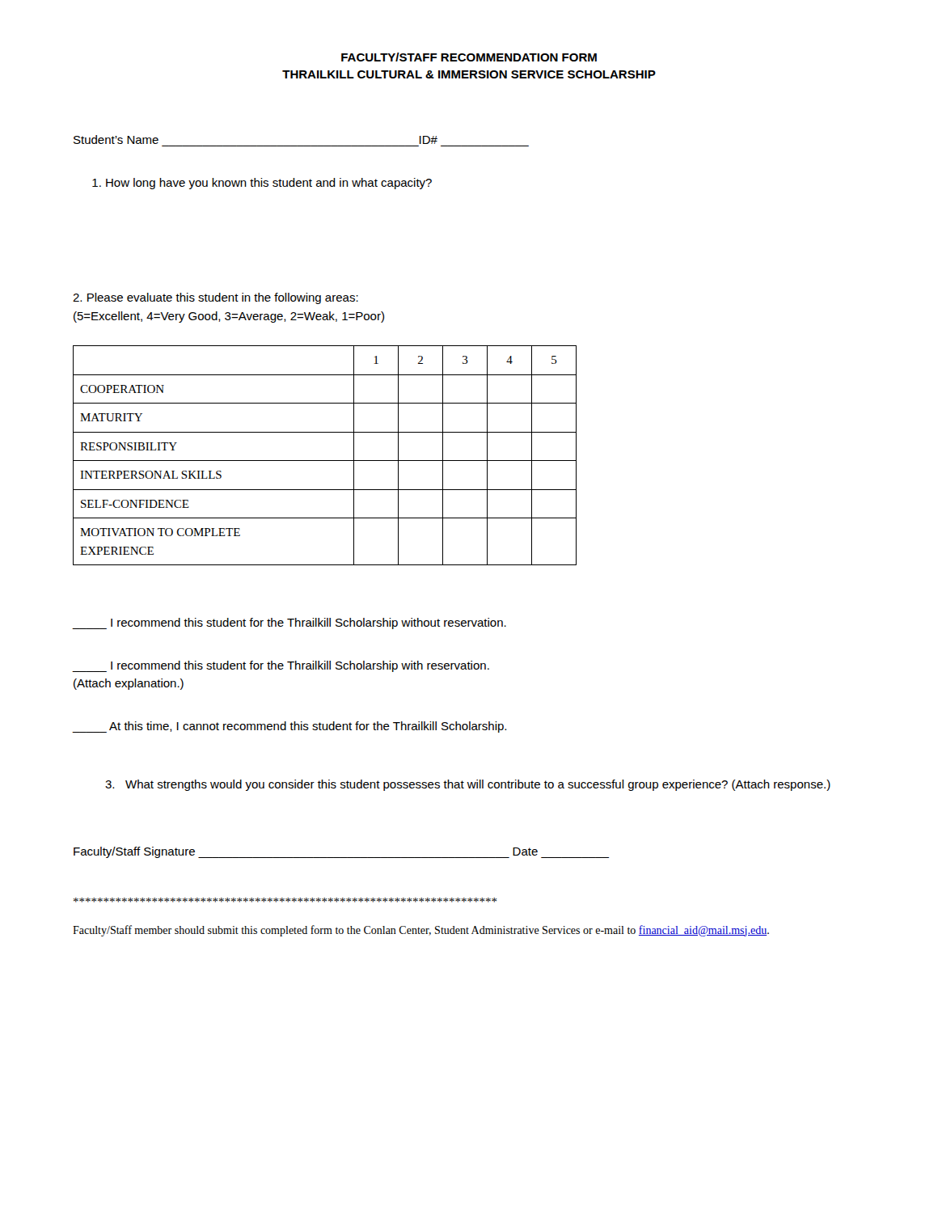FACULTY/STAFF RECOMMENDATION FORM
THRAILKILL CULTURAL & IMMERSION SERVICE SCHOLARSHIP
Student’s Name ______________________________________ID# _____________
How long have you known this student and in what capacity?
2. Please evaluate this student in the following areas:
(5=Excellent, 4=Very Good, 3=Average, 2=Weak, 1=Poor)
| | 1 | 2 | 3 | 4 | 5 |
| COOPERATION | | | | | |
| MATURITY | | | | | |
| RESPONSIBILITY | | | | | |
| INTERPERSONAL SKILLS | | | | | |
| SELF-CONFIDENCE | | | | | |
| MOTIVATION TO COMPLETE EXPERIENCE | | | | | |
_____ I recommend this student for the Thrailkill Scholarship without reservation.
_____ I recommend this student for the Thrailkill Scholarship with reservation.
(Attach explanation.)
_____ At this time, I cannot recommend this student for the Thrailkill Scholarship.
3. What strengths would you consider this student possesses that will contribute to a successful group experience? (Attach response.)
Faculty/Staff Signature ______________________________________________ Date __________
**********************************************************************
Faculty/Staff member should submit this completed form to the Conlan Center, Student Administrative Services or e-mail to financial_aid@mail.msj.edu.